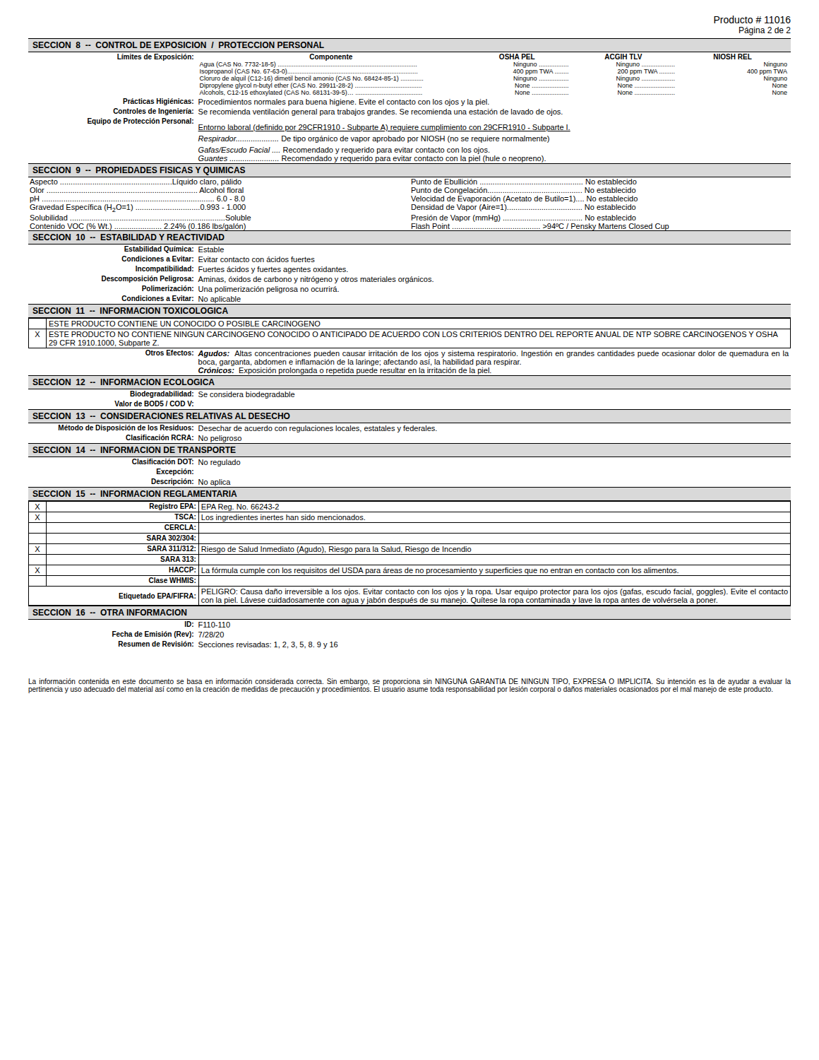Producto # 11016
Página 2 de 2
SECCION 8 -- CONTROL DE EXPOSICION / PROTECCION PERSONAL
| Límites de Exposición: | / Componente / OSHA PEL / ACGIH TLV / NIOSH REL / / --- / --- / --- / --- / / Agua (CAS No. 7732-18-5) ............................................................................... / Ninguno ................. / Ninguno ................... / Ninguno / / Isopropanol (CAS No. 67-63-0).......................................................................... / 400 ppm TWA ........ / 200 ppm TWA ......... / 400 ppm TWA / / Cloruro de alquil (C12-16) dimetil bencil amonio (CAS No. 68424-85-1) ............. / Ninguno ................. / Ninguno ................... / Ninguno / / Dipropylene glycol n-butyl ether (CAS No. 29911-28-2) ...................................... / None ..................... / None ....................... / None / / Alcohols, C12-15 ethoxylated (CAS No. 68131-39-5)… ...................................... / None ..................... / None ....................... / None / |
| Prácticas Higiénicas: | Procedimientos normales para buena higiene. Evite el contacto con los ojos y la piel. |
| Controles de Ingeniería: | Se recomienda ventilación general para trabajos grandes. Se recomienda una estación de lavado de ojos. |
| Equipo de Protección Personal: | Entorno laboral (definido por 29CFR1910 - Subparte A) requiere cumplimiento con 29CFR1910 - Subparte I. Respirador.................... De tipo orgánico de vapor aprobado por NIOSH (no se requiere normalmente) Gafas/Escudo Facial .... Recomendado y requerido para evitar contacto con los ojos. Guantes ....................... Recomendado y requerido para evitar contacto con la piel (hule o neopreno). |
SECCION 9 -- PROPIEDADES FISICAS Y QUIMICAS
| Aspecto ....................................................Líquido claro, pálido | Punto de Ebullición ................................................ No establecido |
| Olor ...................................................................... Alcohol floral | Punto de Congelación............................................ No establecido |
| pH ................................................................................ 6.0 - 8.0 | Velocidad de Evaporación (Acetato de Butilo=1).... No establecido |
| Gravedad Específica (H 2 O=1) ..............................0.993 - 1.000 | Densidad de Vapor (Aire=1)................................... No establecido |
| Solubilidad ........................................................................Soluble | Presión de Vapor (mmHg) ..................................... No establecido |
| Contenido VOC (% Wt.) ...................... 2.24% (0.186 lbs/galón) | Flash Point ......................................... >94ºC / Pensky Martens Closed Cup |
SECCION 10 -- ESTABILIDAD Y REACTIVIDAD
| Estabilidad Química: | Estable |
| Condiciones a Evitar: | Evitar contacto con ácidos fuertes |
| Incompatibilidad: | Fuertes ácidos y fuertes agentes oxidantes. |
| Descomposición Peligrosa: | Aminas, óxidos de carbono y nitrógeno y otros materiales orgánicos. |
| Polimerización: | Una polimerización peligrosa no ocurrirá. |
| Condiciones a Evitar: | No aplicable |
SECCION 11 -- INFORMACION TOXICOLOGICA
| | ESTE PRODUCTO CONTIENE UN CONOCIDO O POSIBLE CARCINOGENO |
| X | ESTE PRODUCTO NO CONTIENE NINGUN CARCINOGENO CONOCIDO O ANTICIPADO DE ACUERDO CON LOS CRITERIOS DENTRO DEL REPORTE ANUAL DE NTP SOBRE CARCINOGENOS Y OSHA 29 CFR 1910.1000, Subparte Z. |
| Otros Efectos: | Agudos: Altas concentraciones pueden causar irritación de los ojos y sistema respiratorio. Ingestión en grandes cantidades puede ocasionar dolor de quemadura en la boca, garganta, abdomen e inflamación de la laringe; afectando así, la habilidad para respirar. Crónicos: Exposición prolongada o repetida puede resultar en la irritación de la piel. |
SECCION 12 -- INFORMACION ECOLOGICA
| Biodegradabilidad: | Se considera biodegradable |
| Valor de BOD5 / COD V: | |
SECCION 13 -- CONSIDERACIONES RELATIVAS AL DESECHO
| Método de Disposición de los Residuos: | Desechar de acuerdo con regulaciones locales, estatales y federales. |
| Clasificación RCRA: | No peligroso |
SECCION 14 -- INFORMACION DE TRANSPORTE
| Clasificación DOT: | No regulado |
| Excepción: | |
| Descripción: | No aplica |
SECCION 15 -- INFORMACION REGLAMENTARIA
| X | Registro EPA: | EPA Reg. No. 66243-2 |
| X | TSCA: | Los ingredientes inertes han sido mencionados. |
| | CERCLA: | |
| | SARA 302/304: | |
| X | SARA 311/312: | Riesgo de Salud Inmediato (Agudo), Riesgo para la Salud, Riesgo de Incendio |
| | SARA 313: | |
| X | HACCP: | La fórmula cumple con los requisitos del USDA para áreas de no procesamiento y superficies que no entran en contacto con los alimentos. |
| | Clase WHMIS: | |
| Etiquetado EPA/FIFRA: | PELIGRO: Causa daño irreversible a los ojos. Evitar contacto con los ojos y la ropa. Usar equipo protector para los ojos (gafas, escudo facial, goggles). Evite el contacto con la piel. Lávese cuidadosamente con agua y jabón después de su manejo. Quítese la ropa contaminada y lave la ropa antes de volvérsela a poner. |
SECCION 16 -- OTRA INFORMACION
| ID: | F110-110 |
| Fecha de Emisión (Rev): | 7/28/20 |
| Resumen de Revisión: | Secciones revisadas: 1, 2, 3, 5, 8. 9 y 16 |
La información contenida en este documento se basa en información considerada correcta. Sin embargo, se proporciona sin NINGUNA GARANTIA DE NINGUN TIPO, EXPRESA O IMPLICITA. Su intención es la de ayudar a evaluar la pertinencia y uso adecuado del material así como en la creación de medidas de precaución y procedimientos. El usuario asume toda responsabilidad por lesión corporal o daños materiales ocasionados por el mal manejo de este producto.